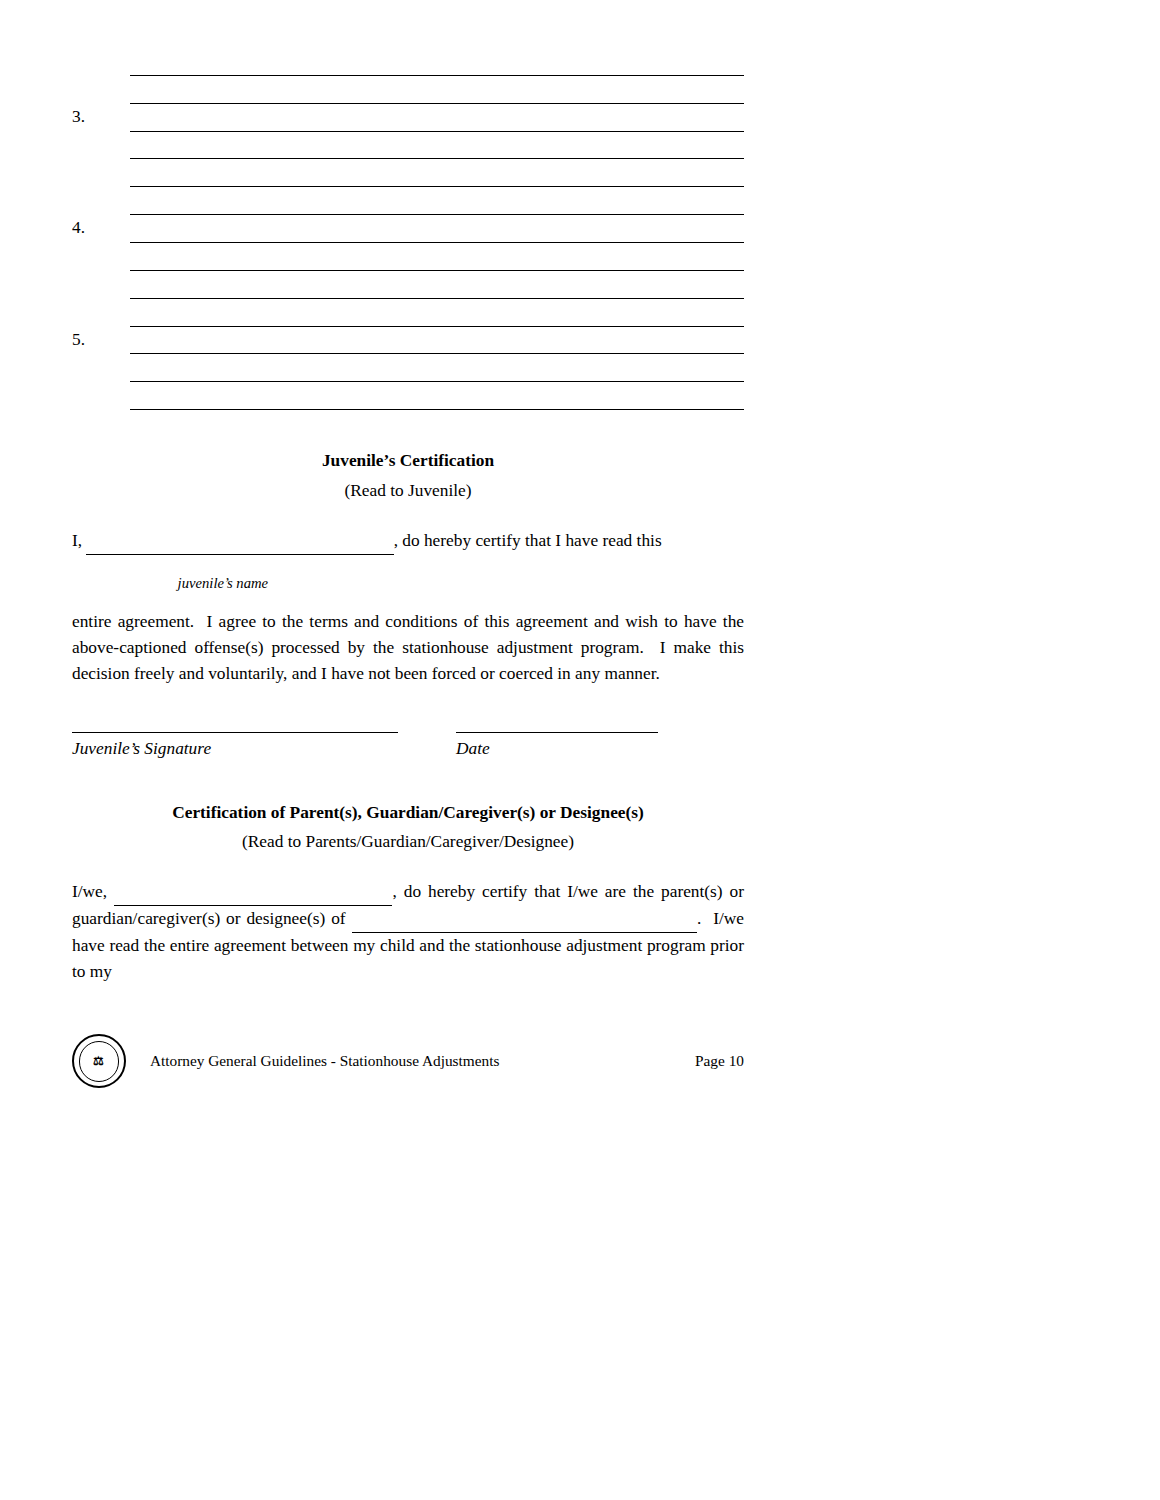3.
4.
5.
Juvenile’s Certification
(Read to Juvenile)
I, , do hereby certify that I have read this
juvenile’s name
entire agreement. I agree to the terms and conditions of this agreement and wish to have the above-captioned offense(s) processed by the stationhouse adjustment program. I make this decision freely and voluntarily, and I have not been forced or coerced in any manner.
Juvenile’s Signature
Date
Certification of Parent(s), Guardian/Caregiver(s) or Designee(s)
(Read to Parents/Guardian/Caregiver/Designee)
I/we, , do hereby certify that I/we are the parent(s) or guardian/caregiver(s) or designee(s) of . I/we have read the entire agreement between my child and the stationhouse adjustment program prior to my
⚖
Attorney General Guidelines - Stationhouse Adjustments
Page 10